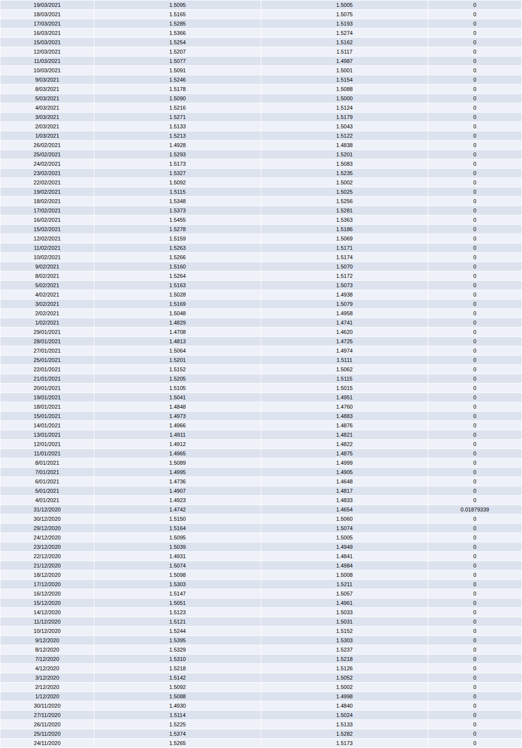| 19/03/2021 | 1.5095 | 1.5005 | 0 |
| 18/03/2021 | 1.5165 | 1.5075 | 0 |
| 17/03/2021 | 1.5285 | 1.5193 | 0 |
| 16/03/2021 | 1.5366 | 1.5274 | 0 |
| 15/03/2021 | 1.5254 | 1.5162 | 0 |
| 12/03/2021 | 1.5207 | 1.5117 | 0 |
| 11/03/2021 | 1.5077 | 1.4987 | 0 |
| 10/03/2021 | 1.5091 | 1.5001 | 0 |
| 9/03/2021 | 1.5246 | 1.5154 | 0 |
| 8/03/2021 | 1.5178 | 1.5088 | 0 |
| 5/03/2021 | 1.5090 | 1.5000 | 0 |
| 4/03/2021 | 1.5216 | 1.5124 | 0 |
| 3/03/2021 | 1.5271 | 1.5179 | 0 |
| 2/03/2021 | 1.5133 | 1.5043 | 0 |
| 1/03/2021 | 1.5213 | 1.5122 | 0 |
| 26/02/2021 | 1.4928 | 1.4838 | 0 |
| 25/02/2021 | 1.5293 | 1.5201 | 0 |
| 24/02/2021 | 1.5173 | 1.5083 | 0 |
| 23/02/2021 | 1.5327 | 1.5235 | 0 |
| 22/02/2021 | 1.5092 | 1.5002 | 0 |
| 19/02/2021 | 1.5115 | 1.5025 | 0 |
| 18/02/2021 | 1.5348 | 1.5256 | 0 |
| 17/02/2021 | 1.5373 | 1.5281 | 0 |
| 16/02/2021 | 1.5455 | 1.5363 | 0 |
| 15/02/2021 | 1.5278 | 1.5186 | 0 |
| 12/02/2021 | 1.5159 | 1.5069 | 0 |
| 11/02/2021 | 1.5263 | 1.5171 | 0 |
| 10/02/2021 | 1.5266 | 1.5174 | 0 |
| 9/02/2021 | 1.5160 | 1.5070 | 0 |
| 8/02/2021 | 1.5264 | 1.5172 | 0 |
| 5/02/2021 | 1.5163 | 1.5073 | 0 |
| 4/02/2021 | 1.5028 | 1.4938 | 0 |
| 3/02/2021 | 1.5169 | 1.5079 | 0 |
| 2/02/2021 | 1.5048 | 1.4958 | 0 |
| 1/02/2021 | 1.4829 | 1.4741 | 0 |
| 29/01/2021 | 1.4708 | 1.4620 | 0 |
| 28/01/2021 | 1.4813 | 1.4725 | 0 |
| 27/01/2021 | 1.5064 | 1.4974 | 0 |
| 25/01/2021 | 1.5201 | 1.5111 | 0 |
| 22/01/2021 | 1.5152 | 1.5062 | 0 |
| 21/01/2021 | 1.5205 | 1.5115 | 0 |
| 20/01/2021 | 1.5105 | 1.5015 | 0 |
| 19/01/2021 | 1.5041 | 1.4951 | 0 |
| 18/01/2021 | 1.4848 | 1.4760 | 0 |
| 15/01/2021 | 1.4973 | 1.4883 | 0 |
| 14/01/2021 | 1.4966 | 1.4876 | 0 |
| 13/01/2021 | 1.4911 | 1.4821 | 0 |
| 12/01/2021 | 1.4912 | 1.4822 | 0 |
| 11/01/2021 | 1.4965 | 1.4875 | 0 |
| 8/01/2021 | 1.5089 | 1.4999 | 0 |
| 7/01/2021 | 1.4995 | 1.4905 | 0 |
| 6/01/2021 | 1.4736 | 1.4648 | 0 |
| 5/01/2021 | 1.4907 | 1.4817 | 0 |
| 4/01/2021 | 1.4923 | 1.4833 | 0 |
| 31/12/2020 | 1.4742 | 1.4654 | 0.01879339 |
| 30/12/2020 | 1.5150 | 1.5060 | 0 |
| 29/12/2020 | 1.5164 | 1.5074 | 0 |
| 24/12/2020 | 1.5095 | 1.5005 | 0 |
| 23/12/2020 | 1.5039 | 1.4949 | 0 |
| 22/12/2020 | 1.4931 | 1.4841 | 0 |
| 21/12/2020 | 1.5074 | 1.4984 | 0 |
| 18/12/2020 | 1.5098 | 1.5008 | 0 |
| 17/12/2020 | 1.5303 | 1.5211 | 0 |
| 16/12/2020 | 1.5147 | 1.5057 | 0 |
| 15/12/2020 | 1.5051 | 1.4961 | 0 |
| 14/12/2020 | 1.5123 | 1.5033 | 0 |
| 11/12/2020 | 1.5121 | 1.5031 | 0 |
| 10/12/2020 | 1.5244 | 1.5152 | 0 |
| 9/12/2020 | 1.5395 | 1.5303 | 0 |
| 8/12/2020 | 1.5329 | 1.5237 | 0 |
| 7/12/2020 | 1.5310 | 1.5218 | 0 |
| 4/12/2020 | 1.5218 | 1.5126 | 0 |
| 3/12/2020 | 1.5142 | 1.5052 | 0 |
| 2/12/2020 | 1.5092 | 1.5002 | 0 |
| 1/12/2020 | 1.5088 | 1.4998 | 0 |
| 30/11/2020 | 1.4930 | 1.4840 | 0 |
| 27/11/2020 | 1.5114 | 1.5024 | 0 |
| 26/11/2020 | 1.5225 | 1.5133 | 0 |
| 25/11/2020 | 1.5374 | 1.5282 | 0 |
| 24/11/2020 | 1.5265 | 1.5173 | 0 |